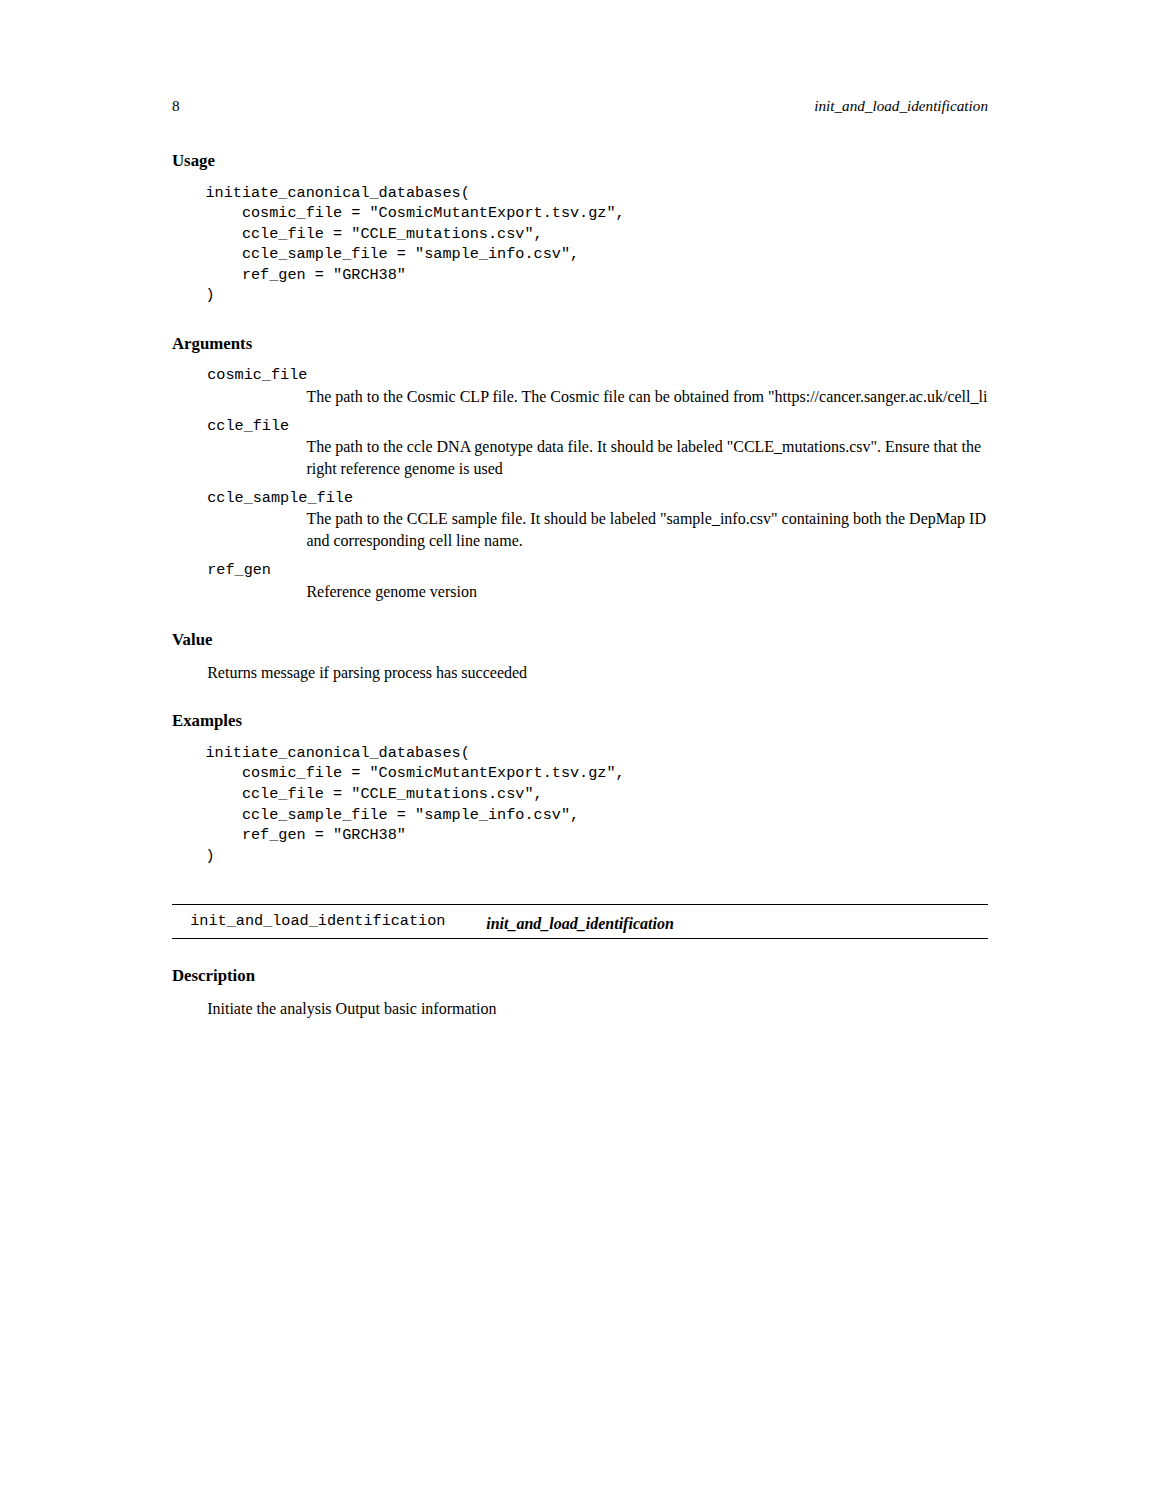8 init_and_load_identification
Usage
initiate_canonical_databases(
    cosmic_file = "CosmicMutantExport.tsv.gz",
    ccle_file = "CCLE_mutations.csv",
    ccle_sample_file = "sample_info.csv",
    ref_gen = "GRCH38"
)
Arguments
cosmic_file
The path to the Cosmic CLP file. The Cosmic file can be obtained from "https://cancer.sanger.ac.uk/cell_lines/download" and should be labeled "CosmicCLP_MutantExport.tsv.gz". Ensure that the right reference genome is used
ccle_file
The path to the ccle DNA genotype data file. It should be labeled "CCLE_mutations.csv". Ensure that the right reference genome is used
ccle_sample_file
The path to the CCLE sample file. It should be labeled "sample_info.csv" containing both the DepMap ID and corresponding cell line name.
ref_gen
Reference genome version
Value
Returns message if parsing process has succeeded
Examples
initiate_canonical_databases(
    cosmic_file = "CosmicMutantExport.tsv.gz",
    ccle_file = "CCLE_mutations.csv",
    ccle_sample_file = "sample_info.csv",
    ref_gen = "GRCH38"
)
init_and_load_identification init_and_load_identification
Description
Initiate the analysis Output basic information